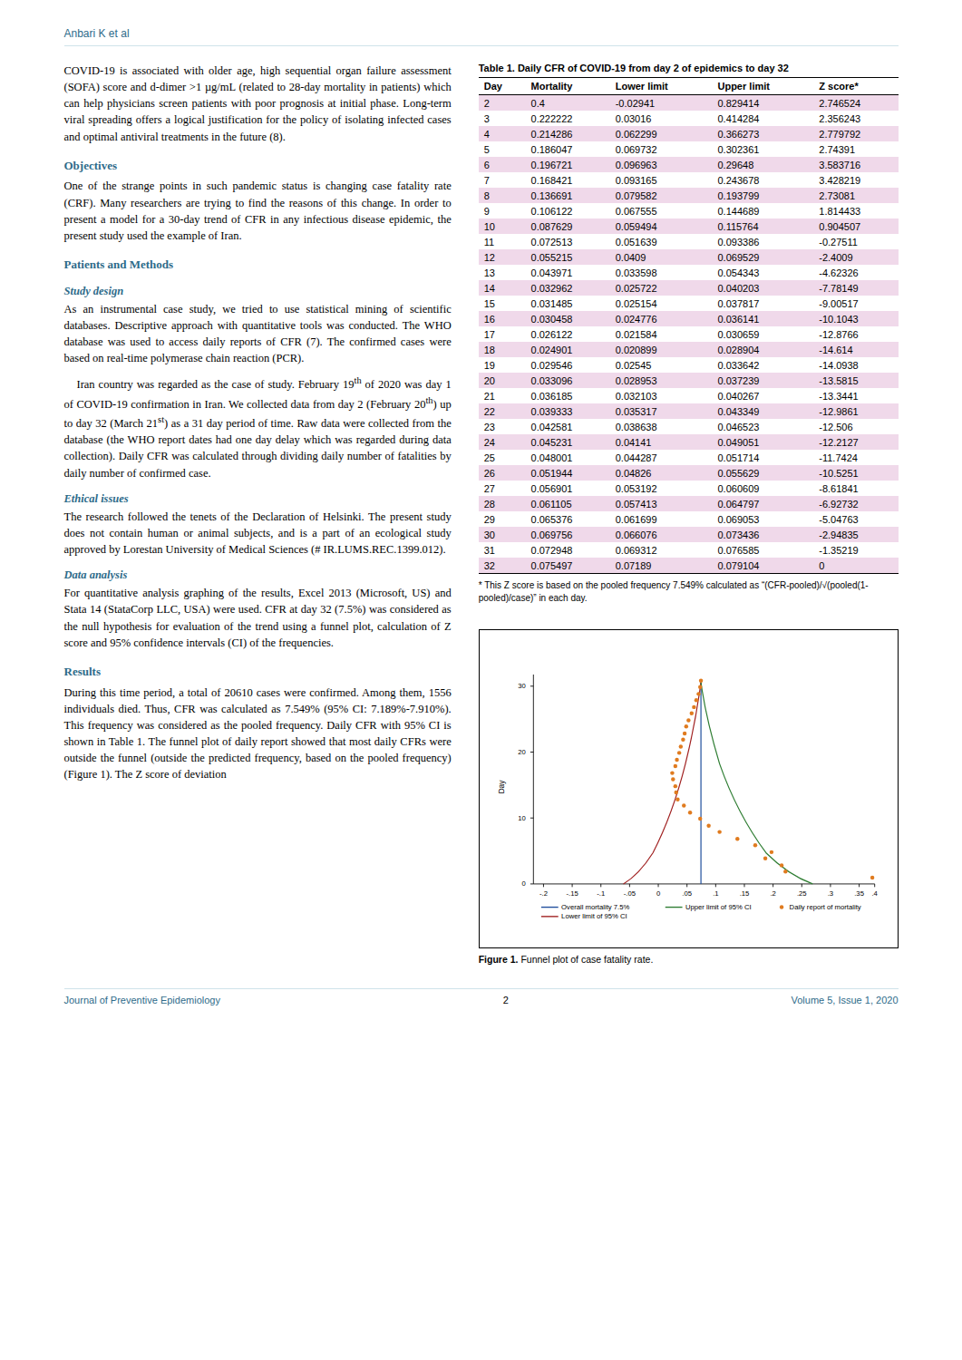Anbari K et al
COVID-19 is associated with older age, high sequential organ failure assessment (SOFA) score and d-dimer >1 µg/mL (related to 28-day mortality in patients) which can help physicians screen patients with poor prognosis at initial phase. Long-term viral spreading offers a logical justification for the policy of isolating infected cases and optimal antiviral treatments in the future (8).
Objectives
One of the strange points in such pandemic status is changing case fatality rate (CRF). Many researchers are trying to find the reasons of this change. In order to present a model for a 30-day trend of CFR in any infectious disease epidemic, the present study used the example of Iran.
Patients and Methods
Study design
As an instrumental case study, we tried to use statistical mining of scientific databases. Descriptive approach with quantitative tools was conducted. The WHO database was used to access daily reports of CFR (7). The confirmed cases were based on real-time polymerase chain reaction (PCR).
Iran country was regarded as the case of study. February 19th of 2020 was day 1 of COVID-19 confirmation in Iran. We collected data from day 2 (February 20th) up to day 32 (March 21st) as a 31 day period of time. Raw data were collected from the database (the WHO report dates had one day delay which was regarded during data collection). Daily CFR was calculated through dividing daily number of fatalities by daily number of confirmed case.
Ethical issues
The research followed the tenets of the Declaration of Helsinki. The present study does not contain human or animal subjects, and is a part of an ecological study approved by Lorestan University of Medical Sciences (# IR.LUMS.REC.1399.012).
Data analysis
For quantitative analysis graphing of the results, Excel 2013 (Microsoft, US) and Stata 14 (StataCorp LLC, USA) were used. CFR at day 32 (7.5%) was considered as the null hypothesis for evaluation of the trend using a funnel plot, calculation of Z score and 95% confidence intervals (CI) of the frequencies.
Results
During this time period, a total of 20610 cases were confirmed. Among them, 1556 individuals died. Thus, CFR was calculated as 7.549% (95% CI: 7.189%-7.910%). This frequency was considered as the pooled frequency. Daily CFR with 95% CI is shown in Table 1. The funnel plot of daily report showed that most daily CFRs were outside the funnel (outside the predicted frequency, based on the pooled frequency) (Figure 1). The Z score of deviation
Table 1. Daily CFR of COVID-19 from day 2 of epidemics to day 32
| Day | Mortality | Lower limit | Upper limit | Z score* |
| --- | --- | --- | --- | --- |
| 2 | 0.4 | -0.02941 | 0.829414 | 2.746524 |
| 3 | 0.222222 | 0.03016 | 0.414284 | 2.356243 |
| 4 | 0.214286 | 0.062299 | 0.366273 | 2.779792 |
| 5 | 0.186047 | 0.069732 | 0.302361 | 2.74391 |
| 6 | 0.196721 | 0.096963 | 0.29648 | 3.583716 |
| 7 | 0.168421 | 0.093165 | 0.243678 | 3.428219 |
| 8 | 0.136691 | 0.079582 | 0.193799 | 2.73081 |
| 9 | 0.106122 | 0.067555 | 0.144689 | 1.814433 |
| 10 | 0.087629 | 0.059494 | 0.115764 | 0.904507 |
| 11 | 0.072513 | 0.051639 | 0.093386 | -0.27511 |
| 12 | 0.055215 | 0.0409 | 0.069529 | -2.4009 |
| 13 | 0.043971 | 0.033598 | 0.054343 | -4.62326 |
| 14 | 0.032962 | 0.025722 | 0.040203 | -7.78149 |
| 15 | 0.031485 | 0.025154 | 0.037817 | -9.00517 |
| 16 | 0.030458 | 0.024776 | 0.036141 | -10.1043 |
| 17 | 0.026122 | 0.021584 | 0.030659 | -12.8766 |
| 18 | 0.024901 | 0.020899 | 0.028904 | -14.614 |
| 19 | 0.029546 | 0.02545 | 0.033642 | -14.0938 |
| 20 | 0.033096 | 0.028953 | 0.037239 | -13.5815 |
| 21 | 0.036185 | 0.032103 | 0.040267 | -13.3441 |
| 22 | 0.039333 | 0.035317 | 0.043349 | -12.9861 |
| 23 | 0.042581 | 0.038638 | 0.046523 | -12.506 |
| 24 | 0.045231 | 0.04141 | 0.049051 | -12.2127 |
| 25 | 0.048001 | 0.044287 | 0.051714 | -11.7424 |
| 26 | 0.051944 | 0.04826 | 0.055629 | -10.5251 |
| 27 | 0.056901 | 0.053192 | 0.060609 | -8.61841 |
| 28 | 0.061105 | 0.057413 | 0.064797 | -6.92732 |
| 29 | 0.065376 | 0.061699 | 0.069053 | -5.04763 |
| 30 | 0.069756 | 0.066076 | 0.073436 | -2.94835 |
| 31 | 0.072948 | 0.069312 | 0.076585 | -1.35219 |
| 32 | 0.075497 | 0.07189 | 0.079104 | 0 |
* This Z score is based on the pooled frequency 7.549% calculated as “(CFR-pooled)/√(pooled(1-pooled)/case)” in each day.
0 10 20 30 Day -.2 -.15 -.1 -.05 0 .05 .1 .15 .2 .25 .3 .35 .4 Overall mortality 7.5% Lower limit of 95% CI Upper limit of 95% CI Daily report of mortality
Figure 1. Funnel plot of case fatality rate.
Journal of Preventive Epidemiology
2
Volume 5, Issue 1, 2020